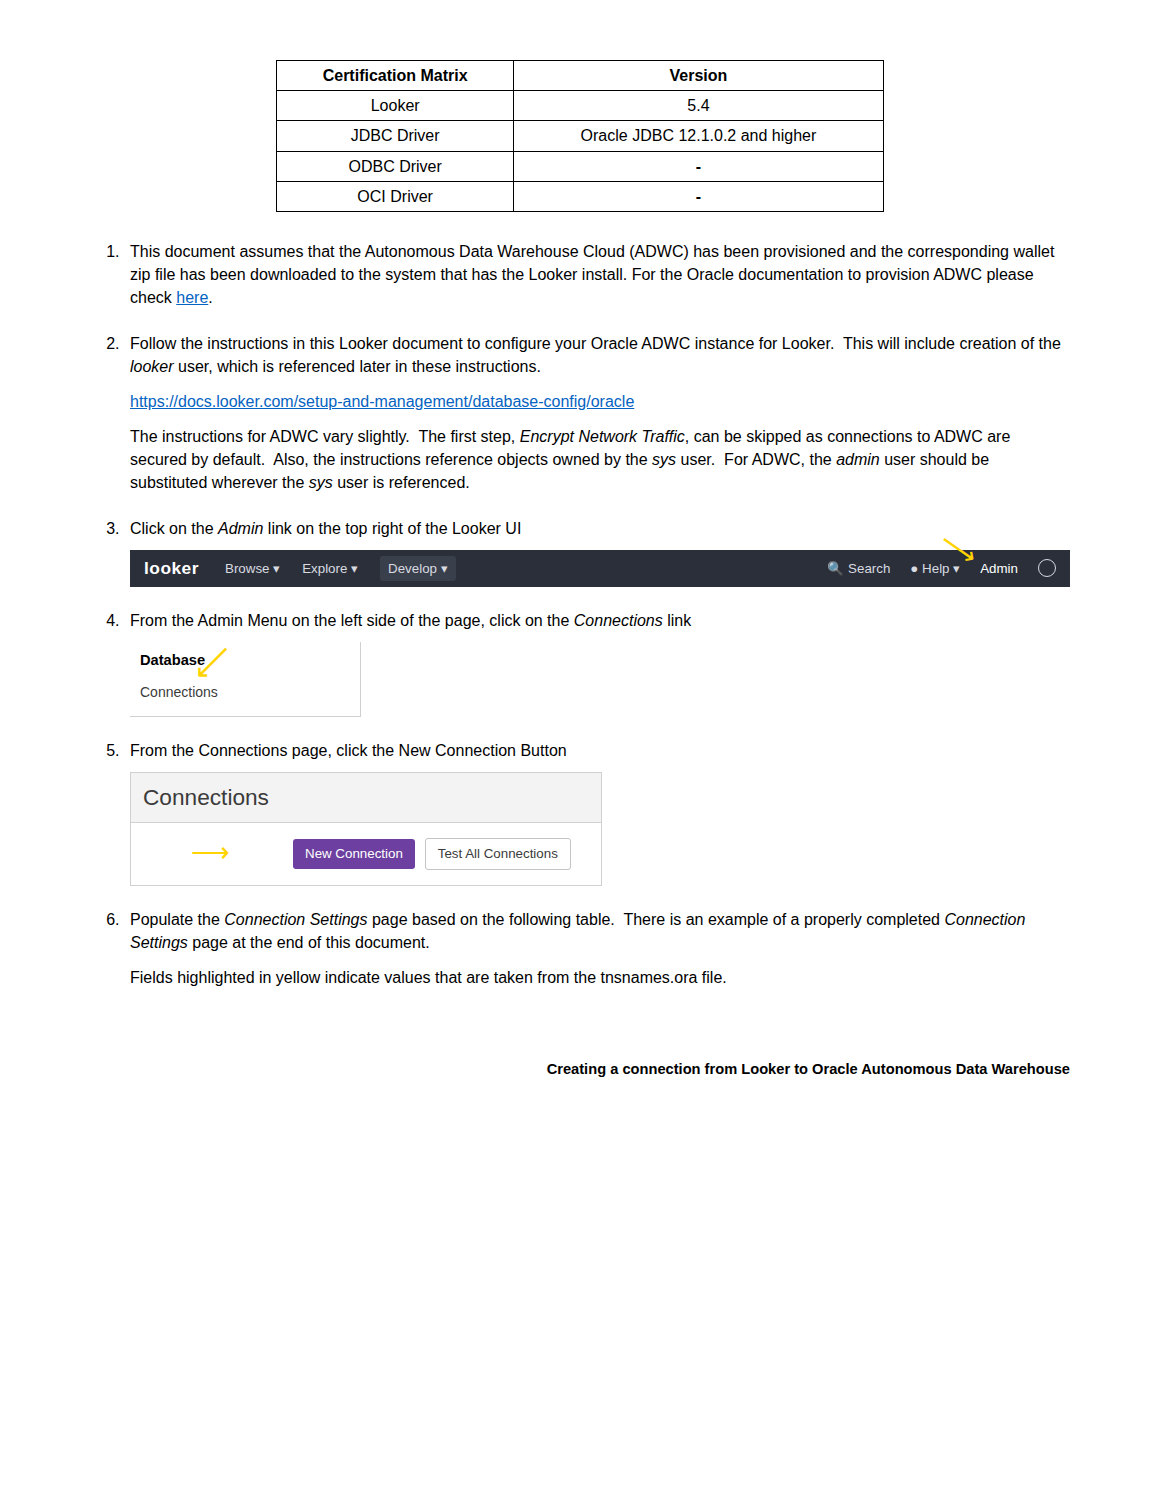| Certification Matrix | Version |
| --- | --- |
| Looker | 5.4 |
| JDBC Driver | Oracle JDBC 12.1.0.2 and higher |
| ODBC Driver | - |
| OCI Driver | - |
This document assumes that the Autonomous Data Warehouse Cloud (ADWC) has been provisioned and the corresponding wallet zip file has been downloaded to the system that has the Looker install. For the Oracle documentation to provision ADWC please check here.
Follow the instructions in this Looker document to configure your Oracle ADWC instance for Looker. This will include creation of the looker user, which is referenced later in these instructions.
https://docs.looker.com/setup-and-management/database-config/oracle
The instructions for ADWC vary slightly. The first step, Encrypt Network Traffic, can be skipped as connections to ADWC are secured by default. Also, the instructions reference objects owned by the sys user. For ADWC, the admin user should be substituted wherever the sys user is referenced.
Click on the Admin link on the top right of the Looker UI
looker Browse ▾ Explore ▾ Develop ▾ 🔍 Search ● Help ▾ Admin ⟶
From the Admin Menu on the left side of the page, click on the Connections link
Database
Connections
⟶
From the Connections page, click the New Connection Button
Connections
⟶ New Connection Test All Connections
Populate the Connection Settings page based on the following table. There is an example of a properly completed Connection Settings page at the end of this document.
Fields highlighted in yellow indicate values that are taken from the tnsnames.ora file.
Creating a connection from Looker to Oracle Autonomous Data Warehouse